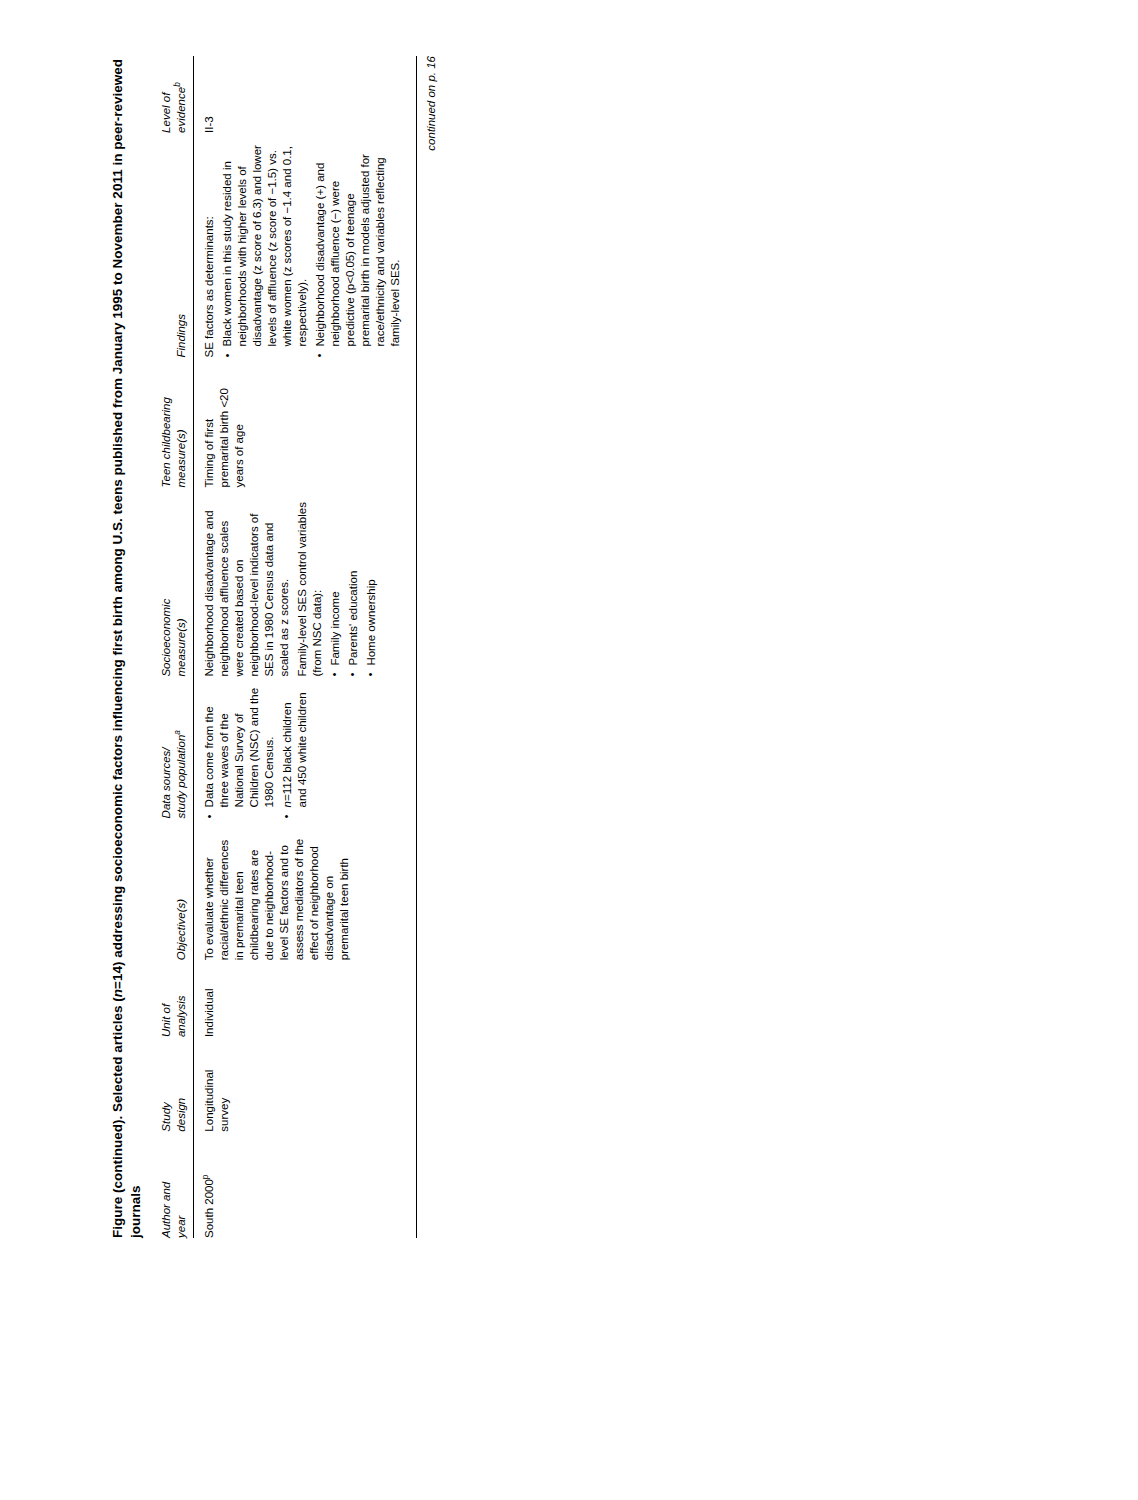Figure (continued). Selected articles (n=14) addressing socioeconomic factors influencing first birth among U.S. teens published from January 1995 to November 2011 in peer-reviewed journals
| Author and year | Study design | Unit of analysis | Objective(s) | Data sources/ study population a | Socioeconomic measure(s) | Teen childbearing measure(s) | Findings | Level of evidence b |
| --- | --- | --- | --- | --- | --- | --- | --- | --- |
| South 2000 p | Longitudinal survey | Individual | To evaluate whether racial/ethnic differences in premarital teen childbearing rates are due to neighborhood-level SE factors and to assess mediators of the effect of neighborhood disadvantage on premarital teen birth | Data come from the three waves of the National Survey of Children (NSC) and the 1980 Census. n =112 black children and 450 white children | Neighborhood disadvantage and neighborhood affluence scales were created based on neighborhood-level indicators of SES in 1980 Census data and scaled as z scores. Family-level SES control variables (from NSC data): Family income Parents' education Home ownership | Timing of first premarital birth <20 years of age | SE factors as determinants: Black women in this study resided in neighborhoods with higher levels of disadvantage (z score of 6.3) and lower levels of affluence (z score of −1.5) vs. white women (z scores of −1.4 and 0.1, respectively). Neighborhood disadvantage (+) and neighborhood affluence (−) were predictive (p<0.05) of teenage premarital birth in models adjusted for race/ethnicity and variables reflecting family-level SES. | II-3 |
continued on p. 16
Public Health Reports / 2013 Supplement 1 / Volume 128